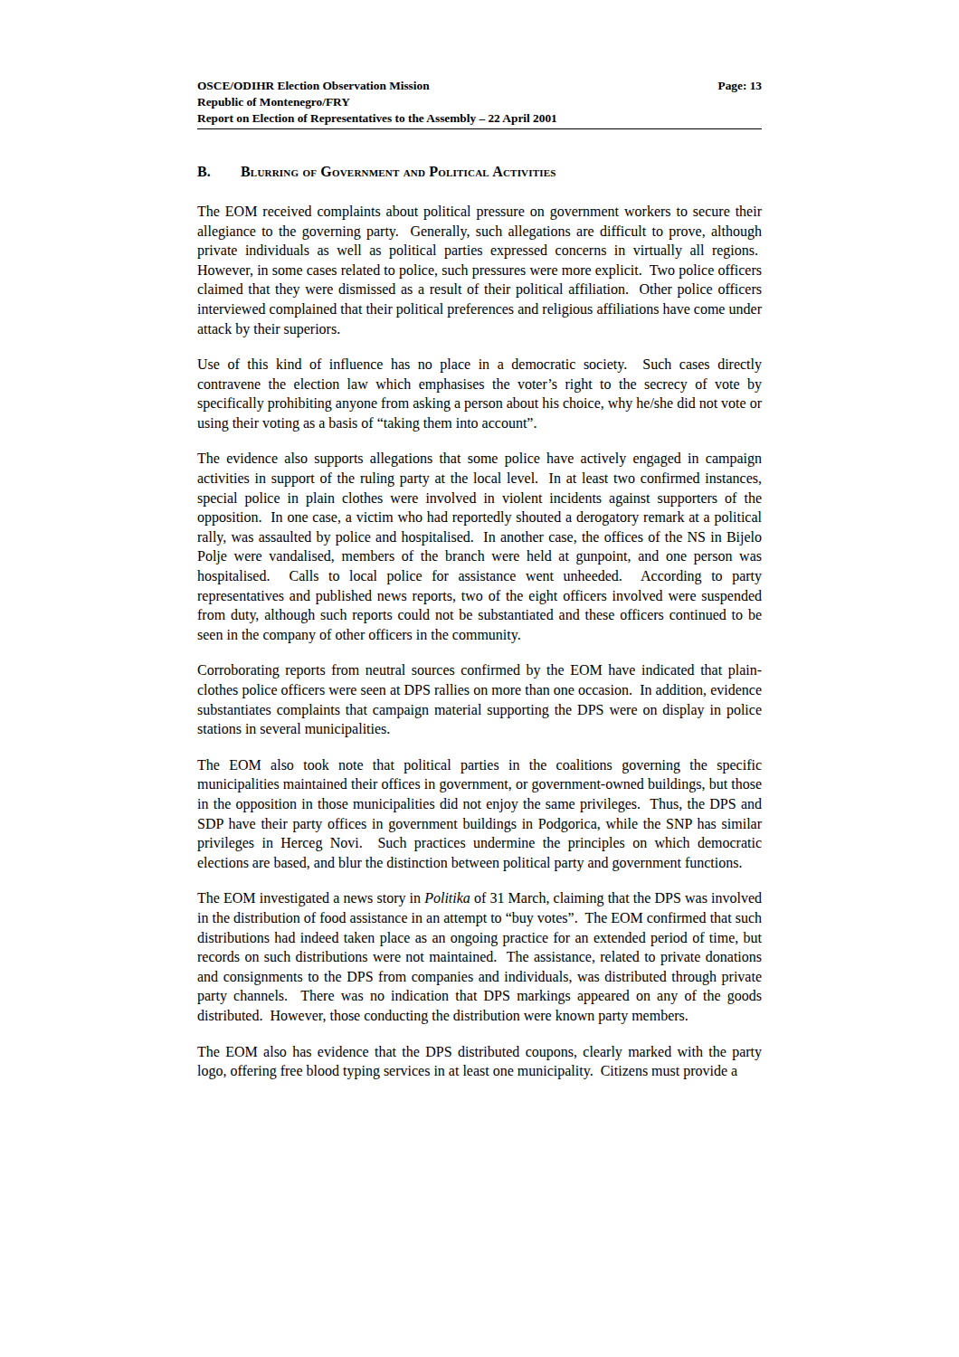| OSCE/ODIHR Election Observation Mission Republic of Montenegro/FRY Report on Election of Representatives to the Assembly – 22 April 2001 | Page: 13 |
B. Blurring of Government and Political Activities
The EOM received complaints about political pressure on government workers to secure their allegiance to the governing party. Generally, such allegations are difficult to prove, although private individuals as well as political parties expressed concerns in virtually all regions. However, in some cases related to police, such pressures were more explicit. Two police officers claimed that they were dismissed as a result of their political affiliation. Other police officers interviewed complained that their political preferences and religious affiliations have come under attack by their superiors.
Use of this kind of influence has no place in a democratic society. Such cases directly contravene the election law which emphasises the voter’s right to the secrecy of vote by specifically prohibiting anyone from asking a person about his choice, why he/she did not vote or using their voting as a basis of “taking them into account”.
The evidence also supports allegations that some police have actively engaged in campaign activities in support of the ruling party at the local level. In at least two confirmed instances, special police in plain clothes were involved in violent incidents against supporters of the opposition. In one case, a victim who had reportedly shouted a derogatory remark at a political rally, was assaulted by police and hospitalised. In another case, the offices of the NS in Bijelo Polje were vandalised, members of the branch were held at gunpoint, and one person was hospitalised. Calls to local police for assistance went unheeded. According to party representatives and published news reports, two of the eight officers involved were suspended from duty, although such reports could not be substantiated and these officers continued to be seen in the company of other officers in the community.
Corroborating reports from neutral sources confirmed by the EOM have indicated that plain-clothes police officers were seen at DPS rallies on more than one occasion. In addition, evidence substantiates complaints that campaign material supporting the DPS were on display in police stations in several municipalities.
The EOM also took note that political parties in the coalitions governing the specific municipalities maintained their offices in government, or government-owned buildings, but those in the opposition in those municipalities did not enjoy the same privileges. Thus, the DPS and SDP have their party offices in government buildings in Podgorica, while the SNP has similar privileges in Herceg Novi. Such practices undermine the principles on which democratic elections are based, and blur the distinction between political party and government functions.
The EOM investigated a news story in Politika of 31 March, claiming that the DPS was involved in the distribution of food assistance in an attempt to “buy votes”. The EOM confirmed that such distributions had indeed taken place as an ongoing practice for an extended period of time, but records on such distributions were not maintained. The assistance, related to private donations and consignments to the DPS from companies and individuals, was distributed through private party channels. There was no indication that DPS markings appeared on any of the goods distributed. However, those conducting the distribution were known party members.
The EOM also has evidence that the DPS distributed coupons, clearly marked with the party logo, offering free blood typing services in at least one municipality. Citizens must provide a